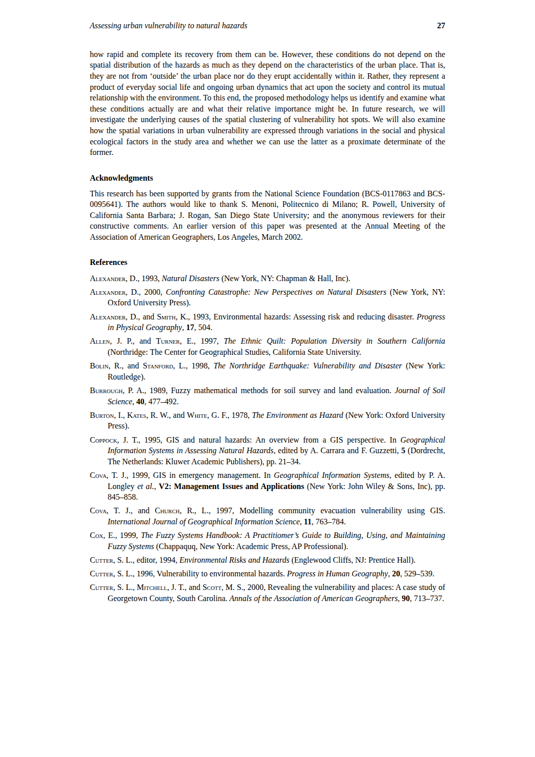Assessing urban vulnerability to natural hazards 27
how rapid and complete its recovery from them can be. However, these conditions do not depend on the spatial distribution of the hazards as much as they depend on the characteristics of the urban place. That is, they are not from ‘outside’ the urban place nor do they erupt accidentally within it. Rather, they represent a product of everyday social life and ongoing urban dynamics that act upon the society and control its mutual relationship with the environment. To this end, the proposed methodology helps us identify and examine what these conditions actually are and what their relative importance might be. In future research, we will investigate the underlying causes of the spatial clustering of vulnerability hot spots. We will also examine how the spatial variations in urban vulnerability are expressed through variations in the social and physical ecological factors in the study area and whether we can use the latter as a proximate determinate of the former.
Acknowledgments
This research has been supported by grants from the National Science Foundation (BCS-0117863 and BCS-0095641). The authors would like to thank S. Menoni, Politecnico di Milano; R. Powell, University of California Santa Barbara; J. Rogan, San Diego State University; and the anonymous reviewers for their constructive comments. An earlier version of this paper was presented at the Annual Meeting of the Association of American Geographers, Los Angeles, March 2002.
References
Alexander, D., 1993, Natural Disasters (New York, NY: Chapman & Hall, Inc).
Alexander, D., 2000, Confronting Catastrophe: New Perspectives on Natural Disasters (New York, NY: Oxford University Press).
Alexander, D., and Smith, K., 1993, Environmental hazards: Assessing risk and reducing disaster. Progress in Physical Geography, 17, 504.
Allen, J. P., and Turner, E., 1997, The Ethnic Quilt: Population Diversity in Southern California (Northridge: The Center for Geographical Studies, California State University.
Bolin, R., and Stanford, L., 1998, The Northridge Earthquake: Vulnerability and Disaster (New York: Routledge).
Burrough, P. A., 1989, Fuzzy mathematical methods for soil survey and land evaluation. Journal of Soil Science, 40, 477–492.
Burton, I., Kates, R. W., and White, G. F., 1978, The Environment as Hazard (New York: Oxford University Press).
Coppock, J. T., 1995, GIS and natural hazards: An overview from a GIS perspective. In Geographical Information Systems in Assessing Natural Hazards, edited by A. Carrara and F. Guzzetti, 5 (Dordrecht, The Netherlands: Kluwer Academic Publishers), pp. 21–34.
Cova, T. J., 1999, GIS in emergency management. In Geographical Information Systems, edited by P. A. Longley et al., V2: Management Issues and Applications (New York: John Wiley & Sons, Inc), pp. 845–858.
Cova, T. J., and Church, R., L., 1997, Modelling community evacuation vulnerability using GIS. International Journal of Geographical Information Science, 11, 763–784.
Cox, E., 1999, The Fuzzy Systems Handbook: A Practitiomer’s Guide to Building, Using, and Maintaining Fuzzy Systems (Chappaquq, New York: Academic Press, AP Professional).
Cutter, S. L., editor, 1994, Environmental Risks and Hazards (Englewood Cliffs, NJ: Prentice Hall).
Cutter, S. L., 1996, Vulnerability to environmental hazards. Progress in Human Geography, 20, 529–539.
Cutter, S. L., Mitchell, J. T., and Scott, M. S., 2000, Revealing the vulnerability and places: A case study of Georgetown County, South Carolina. Annals of the Association of American Geographers, 90, 713–737.